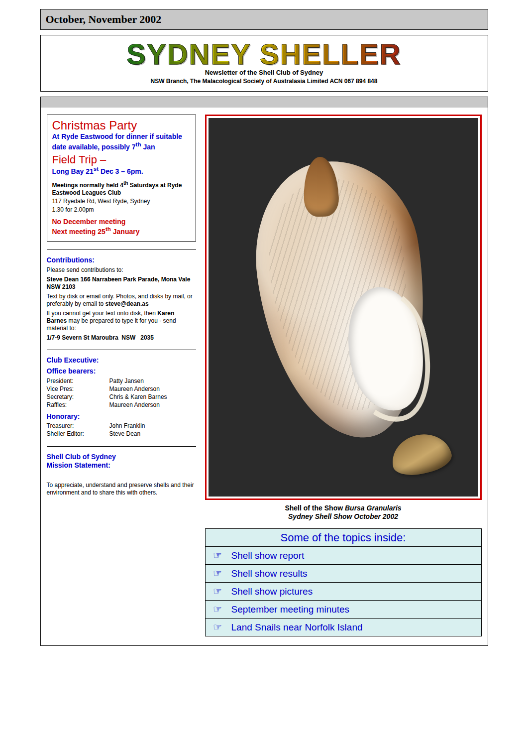October, November 2002
SYDNEY SHELLER
Newsletter of the Shell Club of Sydney
NSW Branch, The Malacological Society of Australasia Limited ACN 067 894 848
Christmas Party
At Ryde Eastwood for dinner if suitable date available, possibly 7th Jan
Field Trip –
Long Bay 21st Dec 3 – 6pm.
Meetings normally held 4th Saturdays at Ryde Eastwood Leagues Club
117 Ryedale Rd, West Ryde, Sydney
1.30 for 2.00pm
No December meeting
Next meeting 25th January
Contributions:
Please send contributions to:
Steve Dean 166 Narrabeen Park Parade, Mona Vale NSW 2103
Text by disk or email only. Photos, and disks by mail, or preferably by email to steve@dean.as
If you cannot get your text onto disk, then Karen Barnes may be prepared to type it for you - send material to:
1/7-9 Severn St Maroubra NSW 2035
Club Executive:
Office bearers:
| President: | Patty Jansen |
| Vice Pres: | Maureen Anderson |
| Secretary: | Chris & Karen Barnes |
| Raffles: | Maureen Anderson |
Honorary:
| Treasurer: | John Franklin |
| Sheller Editor: | Steve Dean |
Shell Club of Sydney
Mission Statement:
To appreciate, understand and preserve shells and their environment and to share this with others.
Shell of the Show Bursa Granularis Sydney Shell Show October 2002
Some of the topics inside:
☞Shell show report
☞Shell show results
☞Shell show pictures
☞September meeting minutes
☞Land Snails near Norfolk Island